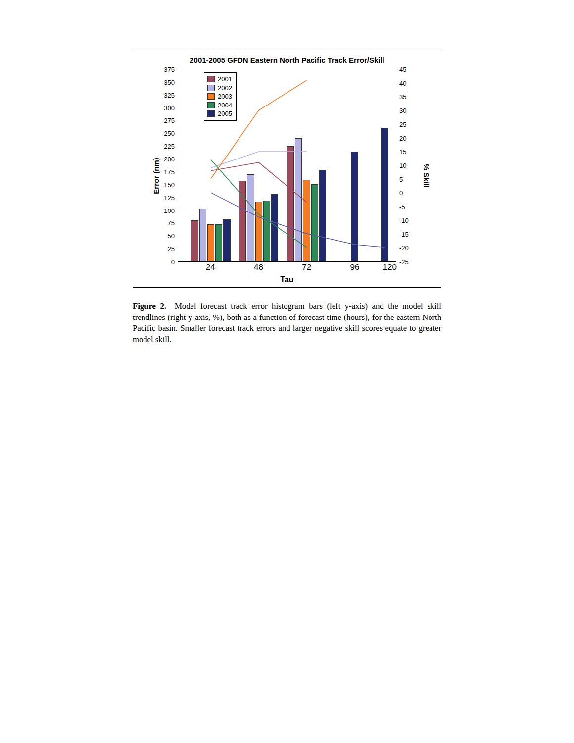2001-2005 GFDN Eastern North Pacific Track Error/Skill
Error (nm)
% Skill
375 350 325 300 275 250 225 200 175 150 125 100 75 50 25 0
45 40 35 30 25 20 15 10 5 0 -5 -10 -15 -20 -25
2001
2002
2003
2004
2005
24 48 72 96 120
Tau
Figure 2. Model forecast track error histogram bars (left y-axis) and the model skill trendlines (right y-axis, %), both as a function of forecast time (hours), for the eastern North Pacific basin. Smaller forecast track errors and larger negative skill scores equate to greater model skill.